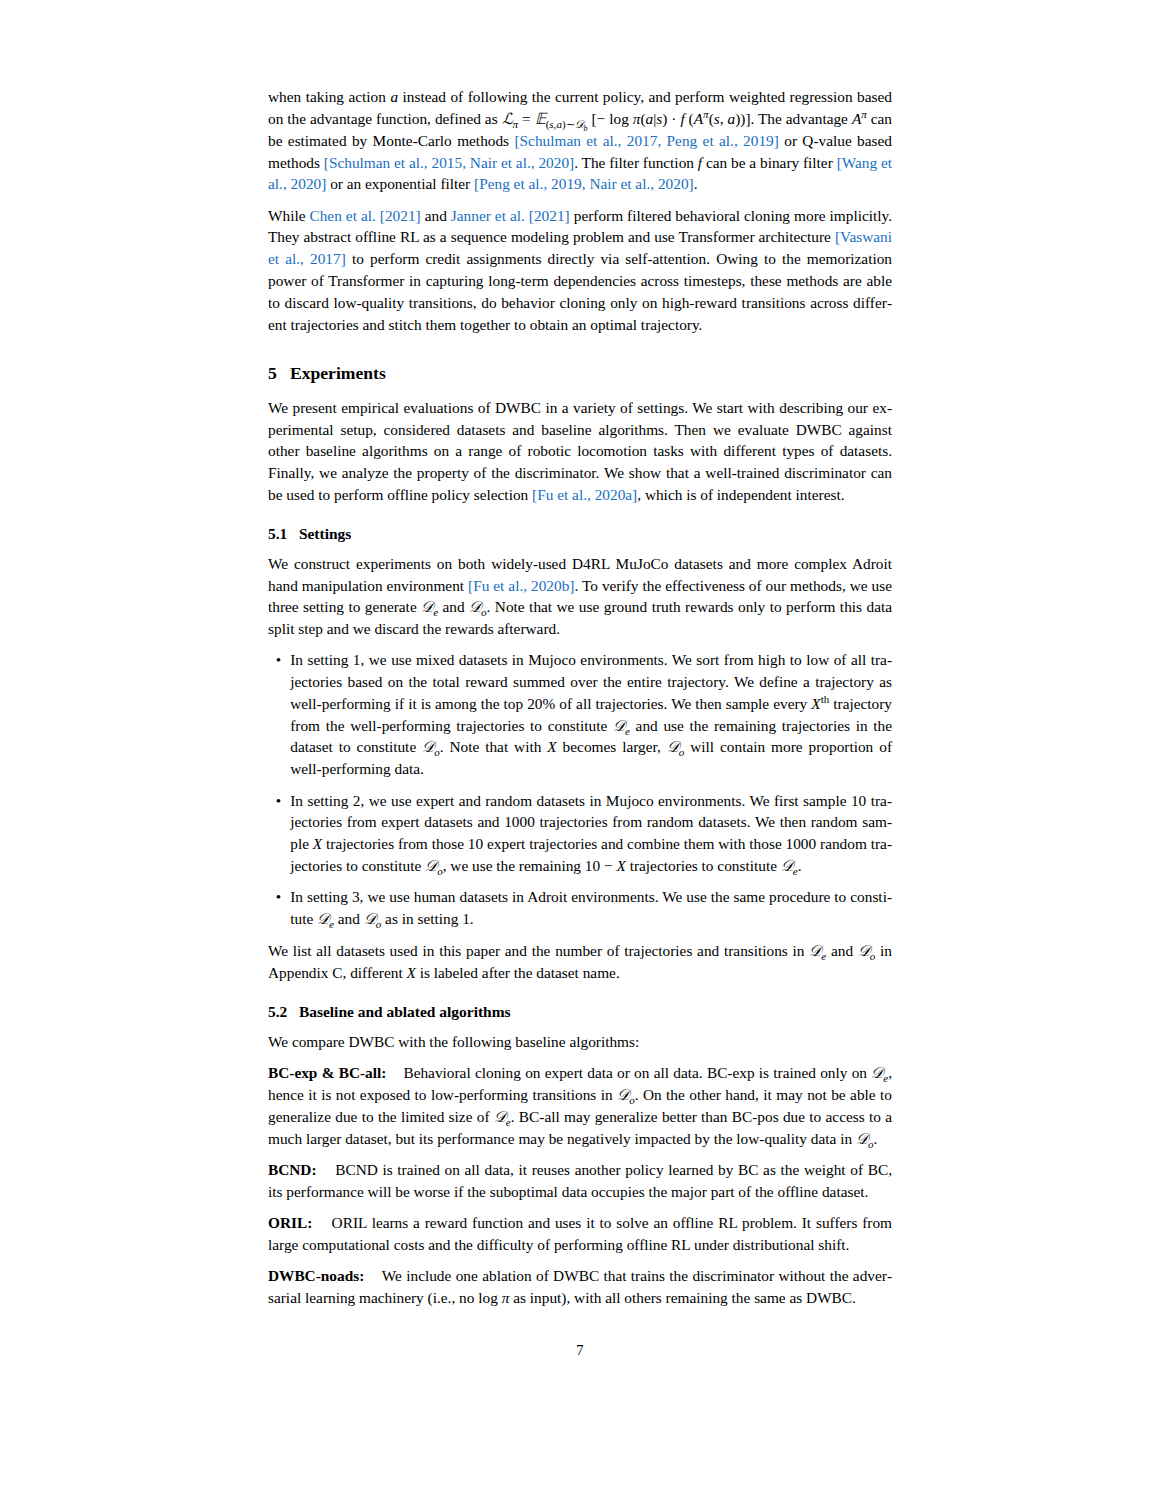when taking action a instead of following the current policy, and perform weighted regression based on the advantage function, defined as ℒπ = 𝔼(s,a)∼𝒟b [− log π(a|s) · f (Aπ(s, a))]. The advantage Aπ can be estimated by Monte-Carlo methods [Schulman et al., 2017, Peng et al., 2019] or Q-value based methods [Schulman et al., 2015, Nair et al., 2020]. The filter function f can be a binary filter [Wang et al., 2020] or an exponential filter [Peng et al., 2019, Nair et al., 2020].
While Chen et al. [2021] and Janner et al. [2021] perform filtered behavioral cloning more implicitly. They abstract offline RL as a sequence modeling problem and use Transformer architecture [Vaswani et al., 2017] to perform credit assignments directly via self-attention. Owing to the memorization power of Transformer in capturing long-term dependencies across timesteps, these methods are able to discard low-quality transitions, do behavior cloning only on high-reward transitions across different trajectories and stitch them together to obtain an optimal trajectory.
5 Experiments
We present empirical evaluations of DWBC in a variety of settings. We start with describing our experimental setup, considered datasets and baseline algorithms. Then we evaluate DWBC against other baseline algorithms on a range of robotic locomotion tasks with different types of datasets. Finally, we analyze the property of the discriminator. We show that a well-trained discriminator can be used to perform offline policy selection [Fu et al., 2020a], which is of independent interest.
5.1 Settings
We construct experiments on both widely-used D4RL MuJoCo datasets and more complex Adroit hand manipulation environment [Fu et al., 2020b]. To verify the effectiveness of our methods, we use three setting to generate 𝒟e and 𝒟o. Note that we use ground truth rewards only to perform this data split step and we discard the rewards afterward.
In setting 1, we use mixed datasets in Mujoco environments. We sort from high to low of all trajectories based on the total reward summed over the entire trajectory. We define a trajectory as well-performing if it is among the top 20% of all trajectories. We then sample every Xth trajectory from the well-performing trajectories to constitute 𝒟e and use the remaining trajectories in the dataset to constitute 𝒟o. Note that with X becomes larger, 𝒟o will contain more proportion of well-performing data.
In setting 2, we use expert and random datasets in Mujoco environments. We first sample 10 trajectories from expert datasets and 1000 trajectories from random datasets. We then random sample X trajectories from those 10 expert trajectories and combine them with those 1000 random trajectories to constitute 𝒟o, we use the remaining 10 − X trajectories to constitute 𝒟e.
In setting 3, we use human datasets in Adroit environments. We use the same procedure to constitute 𝒟e and 𝒟o as in setting 1.
We list all datasets used in this paper and the number of trajectories and transitions in 𝒟e and 𝒟o in Appendix C, different X is labeled after the dataset name.
5.2 Baseline and ablated algorithms
We compare DWBC with the following baseline algorithms:
BC-exp & BC-all: Behavioral cloning on expert data or on all data. BC-exp is trained only on 𝒟e, hence it is not exposed to low-performing transitions in 𝒟o. On the other hand, it may not be able to generalize due to the limited size of 𝒟e. BC-all may generalize better than BC-pos due to access to a much larger dataset, but its performance may be negatively impacted by the low-quality data in 𝒟o.
BCND: BCND is trained on all data, it reuses another policy learned by BC as the weight of BC, its performance will be worse if the suboptimal data occupies the major part of the offline dataset.
ORIL: ORIL learns a reward function and uses it to solve an offline RL problem. It suffers from large computational costs and the difficulty of performing offline RL under distributional shift.
DWBC-noads: We include one ablation of DWBC that trains the discriminator without the adversarial learning machinery (i.e., no log π as input), with all others remaining the same as DWBC.
7